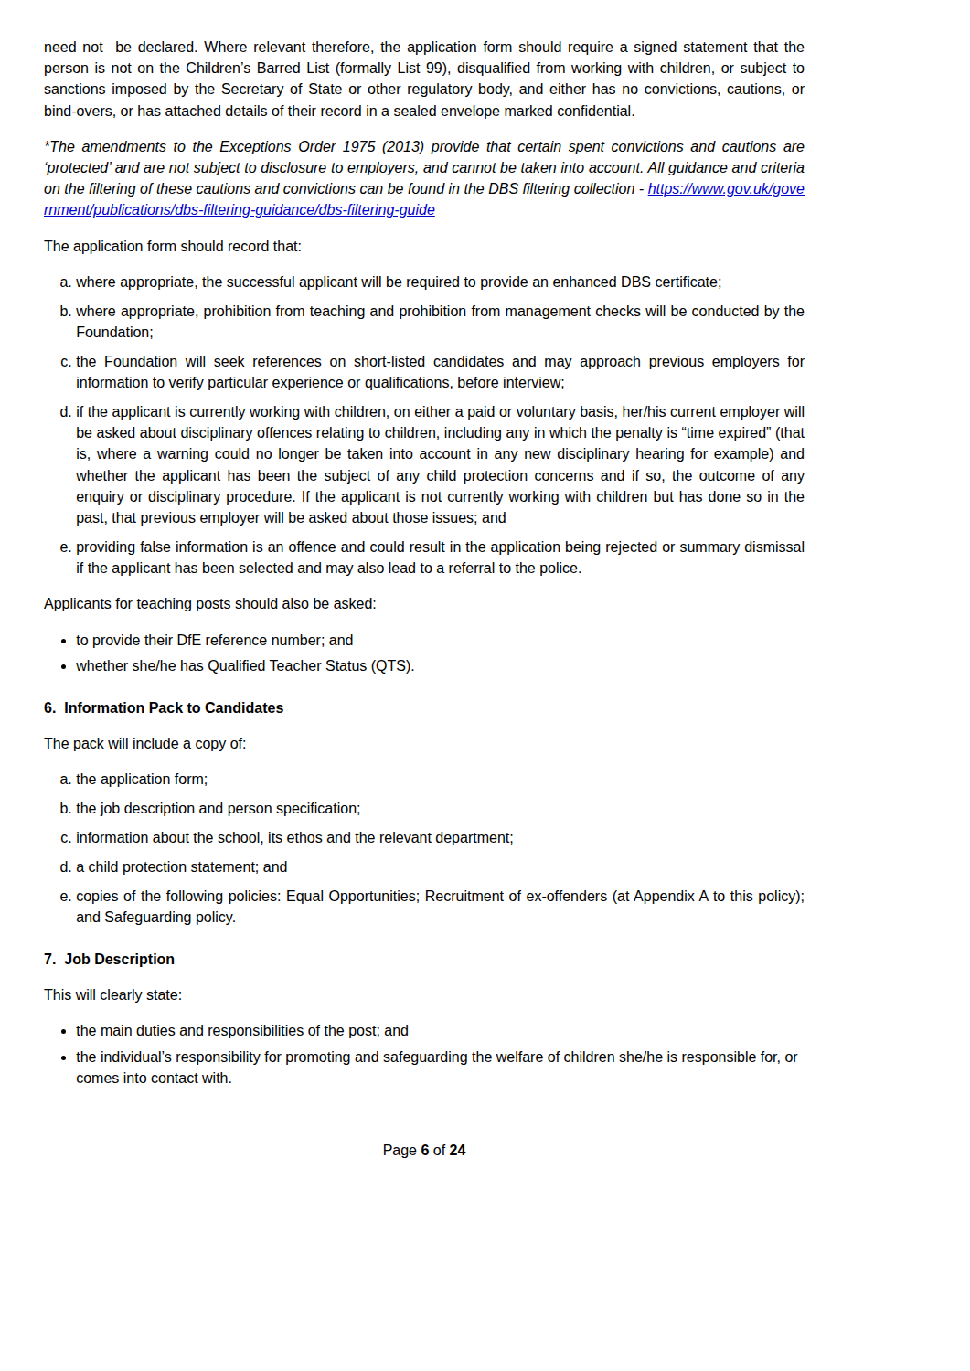need not be declared. Where relevant therefore, the application form should require a signed statement that the person is not on the Children’s Barred List (formally List 99), disqualified from working with children, or subject to sanctions imposed by the Secretary of State or other regulatory body, and either has no convictions, cautions, or bind-overs, or has attached details of their record in a sealed envelope marked confidential.
*The amendments to the Exceptions Order 1975 (2013) provide that certain spent convictions and cautions are ‘protected’ and are not subject to disclosure to employers, and cannot be taken into account. All guidance and criteria on the filtering of these cautions and convictions can be found in the DBS filtering collection - https://www.gov.uk/government/publications/dbs-filtering-guidance/dbs-filtering-guide
The application form should record that:
where appropriate, the successful applicant will be required to provide an enhanced DBS certificate;
where appropriate, prohibition from teaching and prohibition from management checks will be conducted by the Foundation;
the Foundation will seek references on short-listed candidates and may approach previous employers for information to verify particular experience or qualifications, before interview;
if the applicant is currently working with children, on either a paid or voluntary basis, her/his current employer will be asked about disciplinary offences relating to children, including any in which the penalty is “time expired” (that is, where a warning could no longer be taken into account in any new disciplinary hearing for example) and whether the applicant has been the subject of any child protection concerns and if so, the outcome of any enquiry or disciplinary procedure. If the applicant is not currently working with children but has done so in the past, that previous employer will be asked about those issues; and
providing false information is an offence and could result in the application being rejected or summary dismissal if the applicant has been selected and may also lead to a referral to the police.
Applicants for teaching posts should also be asked:
to provide their DfE reference number; and
whether she/he has Qualified Teacher Status (QTS).
6. Information Pack to Candidates
The pack will include a copy of:
the application form;
the job description and person specification;
information about the school, its ethos and the relevant department;
a child protection statement; and
copies of the following policies: Equal Opportunities; Recruitment of ex-offenders (at Appendix A to this policy); and Safeguarding policy.
7. Job Description
This will clearly state:
the main duties and responsibilities of the post; and
the individual’s responsibility for promoting and safeguarding the welfare of children she/he is responsible for, or comes into contact with.
Page 6 of 24